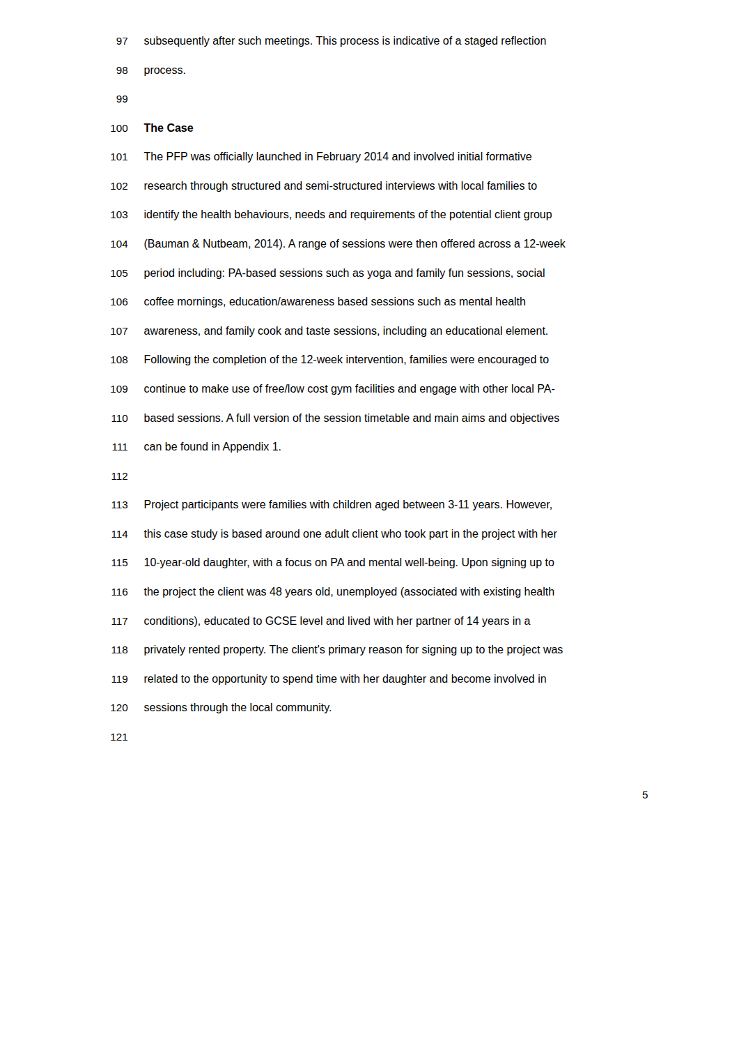97 subsequently after such meetings. This process is indicative of a staged reflection
98 process.
99
100
The Case
101 The PFP was officially launched in February 2014 and involved initial formative
102 research through structured and semi-structured interviews with local families to
103 identify the health behaviours, needs and requirements of the potential client group
104 (Bauman & Nutbeam, 2014). A range of sessions were then offered across a 12-week
105 period including: PA-based sessions such as yoga and family fun sessions, social
106 coffee mornings, education/awareness based sessions such as mental health
107 awareness, and family cook and taste sessions, including an educational element.
108 Following the completion of the 12-week intervention, families were encouraged to
109 continue to make use of free/low cost gym facilities and engage with other local PA-
110 based sessions. A full version of the session timetable and main aims and objectives
111 can be found in Appendix 1.
112
113 Project participants were families with children aged between 3-11 years. However,
114 this case study is based around one adult client who took part in the project with her
115 10-year-old daughter, with a focus on PA and mental well-being. Upon signing up to
116 the project the client was 48 years old, unemployed (associated with existing health
117 conditions), educated to GCSE level and lived with her partner of 14 years in a
118 privately rented property. The client's primary reason for signing up to the project was
119 related to the opportunity to spend time with her daughter and become involved in
120 sessions through the local community.
121
5